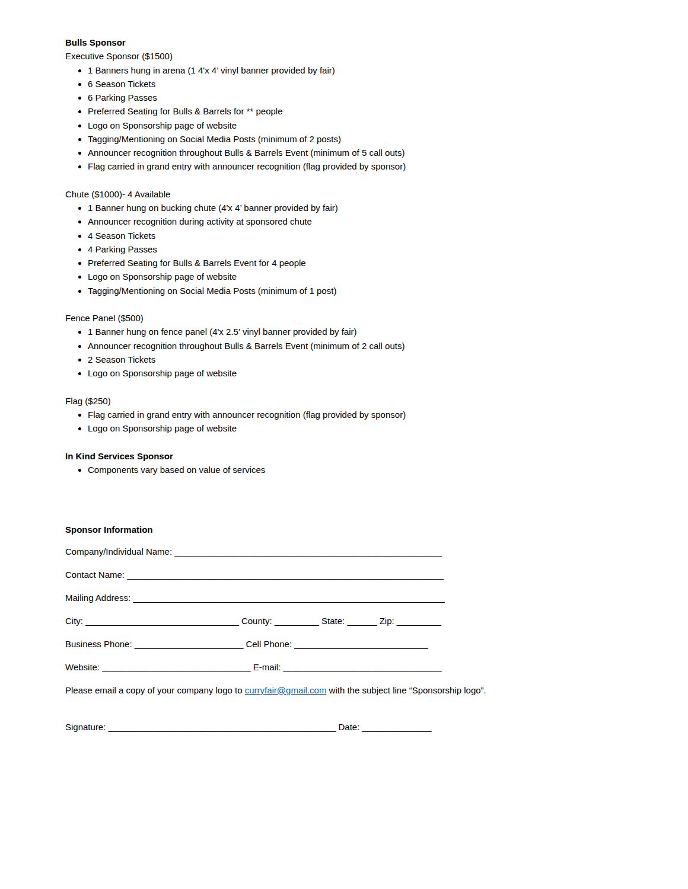Bulls Sponsor
Executive Sponsor ($1500)
1 Banners hung in arena (1 4'x 4’ vinyl banner provided by fair)
6 Season Tickets
6 Parking Passes
Preferred Seating for Bulls & Barrels for ** people
Logo on Sponsorship page of website
Tagging/Mentioning on Social Media Posts (minimum of 2 posts)
Announcer recognition throughout Bulls & Barrels Event (minimum of 5 call outs)
Flag carried in grand entry with announcer recognition (flag provided by sponsor)
Chute ($1000)- 4 Available
1 Banner hung on bucking chute (4'x 4’ banner provided by fair)
Announcer recognition during activity at sponsored chute
4 Season Tickets
4 Parking Passes
Preferred Seating for Bulls & Barrels Event for 4 people
Logo on Sponsorship page of website
Tagging/Mentioning on Social Media Posts (minimum of 1 post)
Fence Panel ($500)
1 Banner hung on fence panel (4'x 2.5' vinyl banner provided by fair)
Announcer recognition throughout Bulls & Barrels Event (minimum of 2 call outs)
2 Season Tickets
Logo on Sponsorship page of website
Flag ($250)
Flag carried in grand entry with announcer recognition (flag provided by sponsor)
Logo on Sponsorship page of website
In Kind Services Sponsor
Components vary based on value of services
Sponsor Information
Company/Individual Name: ______________________________________________________
Contact Name: ________________________________________________________________
Mailing Address: _______________________________________________________________
City: _______________________________ County: _________ State: ______ Zip: _________
Business Phone: ______________________ Cell Phone: ___________________________
Website: ______________________________ E-mail: ________________________________
Please email a copy of your company logo to curryfair@gmail.com with the subject line “Sponsorship logo”.
Signature: ______________________________________________ Date: ______________